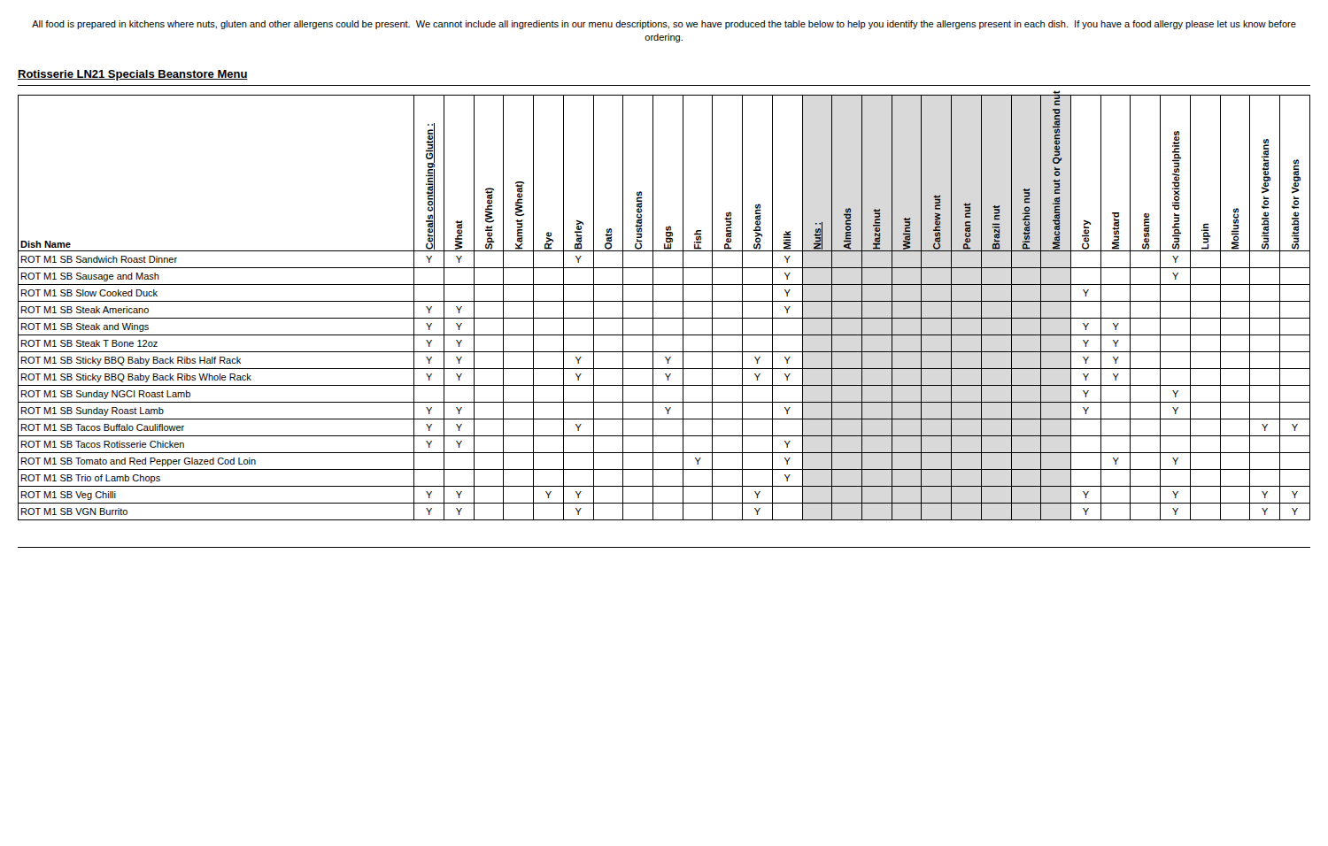All food is prepared in kitchens where nuts, gluten and other allergens could be present. We cannot include all ingredients in our menu descriptions, so we have produced the table below to help you identify the allergens present in each dish. If you have a food allergy please let us know before ordering.
Rotisserie LN21 Specials Beanstore Menu
| Dish Name | Cereals containing Gluten : | Wheat | Spelt (Wheat) | Kamut (Wheat) | Rye | Barley | Oats | Crustaceans | Eggs | Fish | Peanuts | Soybeans | Milk | Nuts : | Almonds | Hazelnut | Walnut | Cashew nut | Pecan nut | Brazil nut | Pistachio nut | Macadamia nut or Queensland nut | Celery | Mustard | Sesame | Sulphur dioxide/sulphites | Lupin | Molluscs | Suitable for Vegetarians | Suitable for Vegans |
| --- | --- | --- | --- | --- | --- | --- | --- | --- | --- | --- | --- | --- | --- | --- | --- | --- | --- | --- | --- | --- | --- | --- | --- | --- | --- | --- | --- | --- | --- | --- |
| ROT M1 SB Sandwich Roast Dinner | Y | Y | | | | Y | | | | | | | Y | | | | | | | | | | | | | Y | | | | |
| ROT M1 SB Sausage and Mash | | | | | | | | | | | | | Y | | | | | | | | | | | | | Y | | | | |
| ROT M1 SB Slow Cooked Duck | | | | | | | | | | | | | Y | | | | | | | | | | Y | | | | | | | |
| ROT M1 SB Steak Americano | Y | Y | | | | | | | | | | | Y | | | | | | | | | | | | | | | | | |
| ROT M1 SB Steak and Wings | Y | Y | | | | | | | | | | | | | | | | | | | | | Y | Y | | | | | | |
| ROT M1 SB Steak T Bone 12oz | Y | Y | | | | | | | | | | | | | | | | | | | | | Y | Y | | | | | | |
| ROT M1 SB Sticky BBQ Baby Back Ribs Half Rack | Y | Y | | | | Y | | | Y | | | Y | Y | | | | | | | | | | Y | Y | | | | | | |
| ROT M1 SB Sticky BBQ Baby Back Ribs Whole Rack | Y | Y | | | | Y | | | Y | | | Y | Y | | | | | | | | | | Y | Y | | | | | | |
| ROT M1 SB Sunday NGCI Roast Lamb | | | | | | | | | | | | | | | | | | | | | | | Y | | | Y | | | | |
| ROT M1 SB Sunday Roast Lamb | Y | Y | | | | | | | Y | | | | Y | | | | | | | | | | Y | | | Y | | | | |
| ROT M1 SB Tacos Buffalo Cauliflower | Y | Y | | | | Y | | | | | | | | | | | | | | | | | | | | | | | Y | Y |
| ROT M1 SB Tacos Rotisserie Chicken | Y | Y | | | | | | | | | | | Y | | | | | | | | | | | | | | | | | |
| ROT M1 SB Tomato and Red Pepper Glazed Cod Loin | | | | | | | | | | Y | | | Y | | | | | | | | | | | Y | | Y | | | | |
| ROT M1 SB Trio of Lamb Chops | | | | | | | | | | | | | Y | | | | | | | | | | | | | | | | | |
| ROT M1 SB Veg Chilli | Y | Y | | | Y | Y | | | | | | Y | | | | | | | | | | | Y | | | Y | | | Y | Y |
| ROT M1 SB VGN Burrito | Y | Y | | | | Y | | | | | | Y | | | | | | | | | | | Y | | | Y | | | Y | Y |